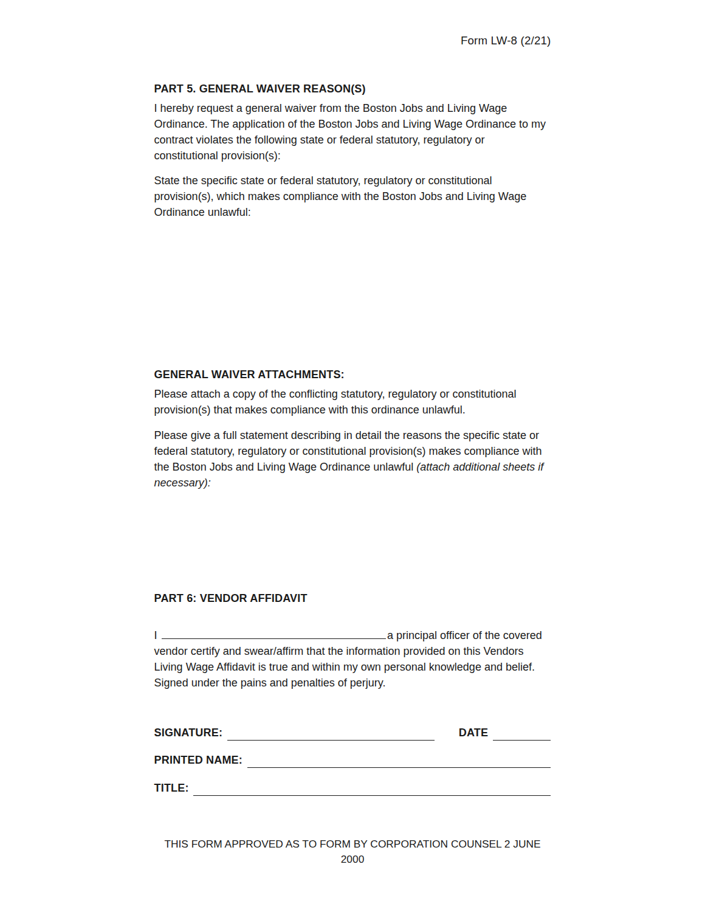Form LW-8 (2/21)
PART 5. GENERAL WAIVER REASON(S)
I hereby request a general waiver from the Boston Jobs and Living Wage Ordinance. The application of the Boston Jobs and Living Wage Ordinance to my contract violates the following state or federal statutory, regulatory or constitutional provision(s):
State the specific state or federal statutory, regulatory or constitutional provision(s), which makes compliance with the Boston Jobs and Living Wage Ordinance unlawful:
GENERAL WAIVER ATTACHMENTS:
Please attach a copy of the conflicting statutory, regulatory or constitutional provision(s) that makes compliance with this ordinance unlawful.
Please give a full statement describing in detail the reasons the specific state or federal statutory, regulatory or constitutional provision(s) makes compliance with the Boston Jobs and Living Wage Ordinance unlawful (attach additional sheets if necessary):
PART 6: VENDOR AFFIDAVIT
I a principal officer of the covered vendor certify and swear/affirm that the information provided on this Vendors Living Wage Affidavit is true and within my own personal knowledge and belief. Signed under the pains and penalties of perjury.
SIGNATURE: DATE
PRINTED NAME:
TITLE:
THIS FORM APPROVED AS TO FORM BY CORPORATION COUNSEL 2 JUNE 2000